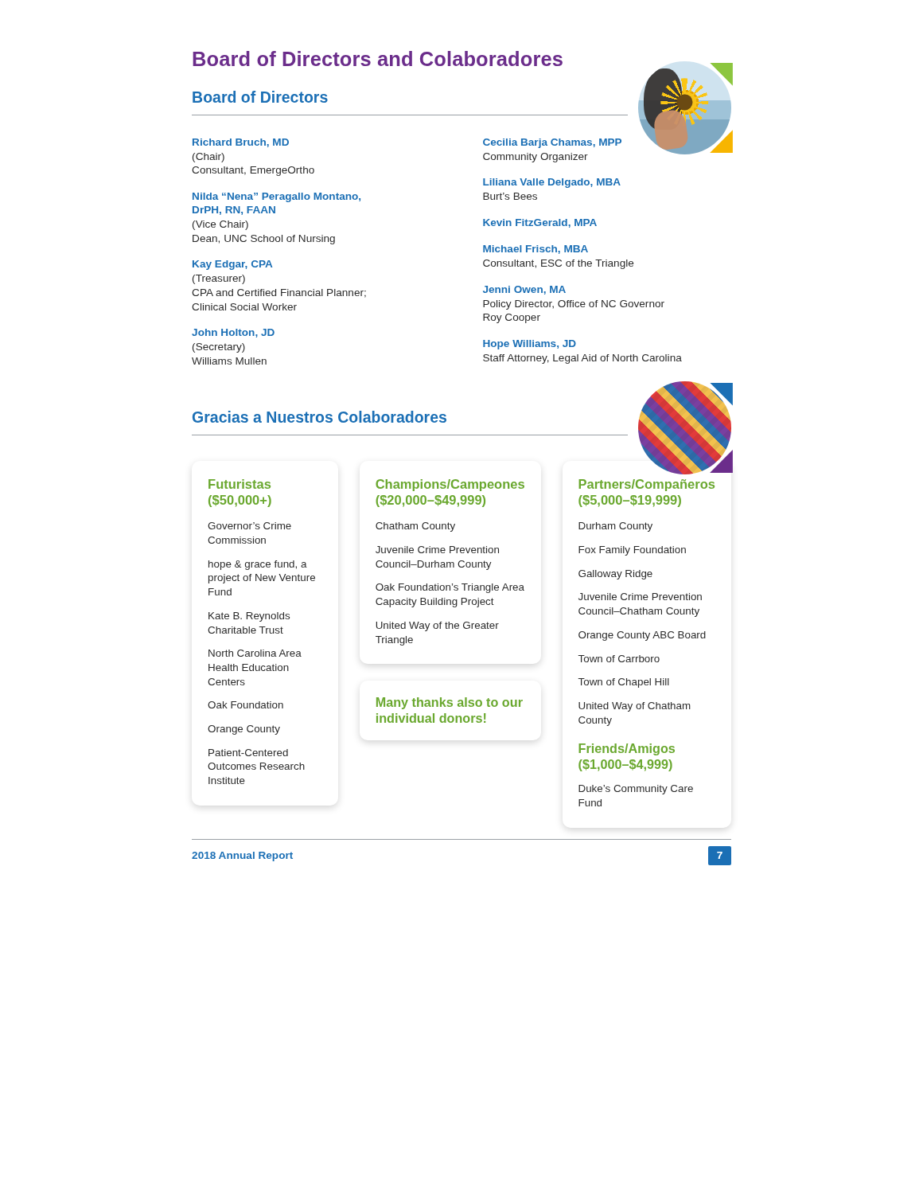Board of Directors and Colaboradores
Board of Directors
Richard Bruch, MD
(Chair)
Consultant, EmergeOrtho
Nilda “Nena” Peragallo Montano,
DrPH, RN, FAAN
(Vice Chair)
Dean, UNC School of Nursing
Kay Edgar, CPA
(Treasurer)
CPA and Certified Financial Planner;
Clinical Social Worker
John Holton, JD
(Secretary)
Williams Mullen
Cecilia Barja Chamas, MPP
Community Organizer
Liliana Valle Delgado, MBA
Burt’s Bees
Kevin FitzGerald, MPA
Michael Frisch, MBA
Consultant, ESC of the Triangle
Jenni Owen, MA
Policy Director, Office of NC Governor
Roy Cooper
Hope Williams, JD
Staff Attorney, Legal Aid of North Carolina
Gracias a Nuestros Colaboradores
Futuristas
($50,000+)
Governor’s Crime Commission
hope & grace fund, a project of New Venture Fund
Kate B. Reynolds Charitable Trust
North Carolina Area Health Education Centers
Oak Foundation
Orange County
Patient-Centered Outcomes Research Institute
Champions/Campeones
($20,000–$49,999)
Chatham County
Juvenile Crime Prevention Council–Durham County
Oak Foundation’s Triangle Area Capacity Building Project
United Way of the Greater Triangle
Many thanks also to our individual donors!
Partners/Compañeros
($5,000–$19,999)
Durham County
Fox Family Foundation
Galloway Ridge
Juvenile Crime Prevention Council–Chatham County
Orange County ABC Board
Town of Carrboro
Town of Chapel Hill
United Way of Chatham County
Friends/Amigos
($1,000–$4,999)
Duke’s Community Care Fund
2018 Annual Report 7